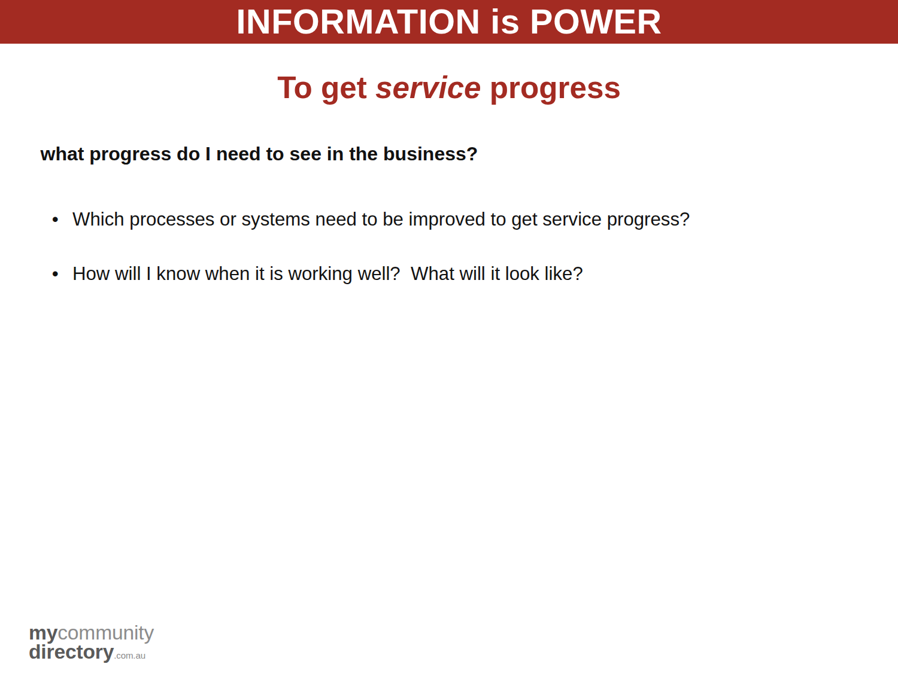INFORMATION is POWER
To get service progress
what progress do I need to see in the business?
Which processes or systems need to be improved to get service progress?
How will I know when it is working well? What will it look like?
my community
directory.com.au